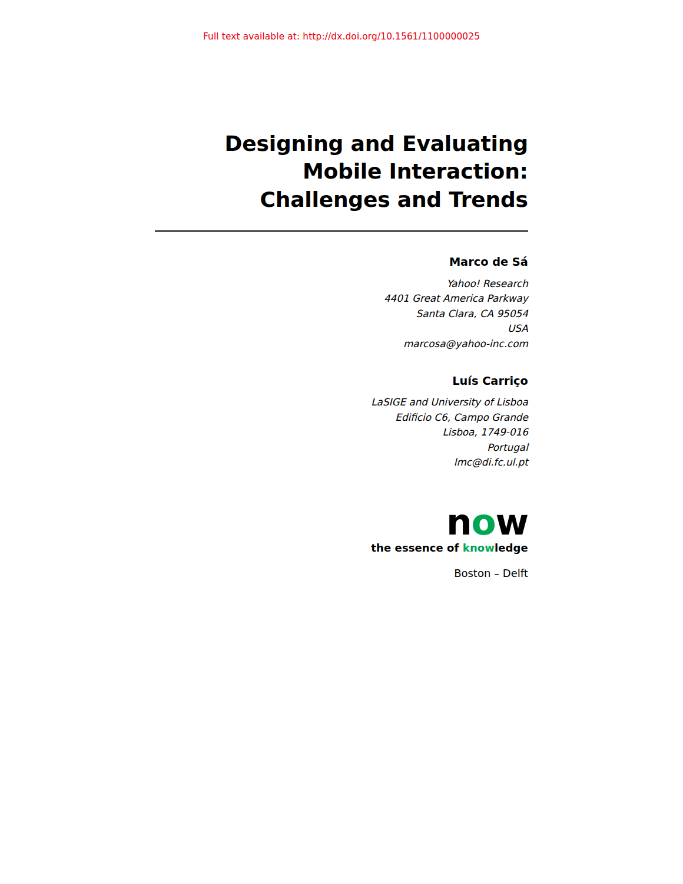Full text available at: http://dx.doi.org/10.1561/1100000025
Designing and Evaluating
Mobile Interaction:
Challenges and Trends
Marco de Sá
Yahoo! Research
4401 Great America Parkway
Santa Clara, CA 95054
USA
marcosa@yahoo-inc.com
Luís Carriço
LaSIGE and University of Lisboa
Edificio C6, Campo Grande
Lisboa, 1749-016
Portugal
lmc@di.fc.ul.pt
now
the essence of knowledge
Boston – Delft